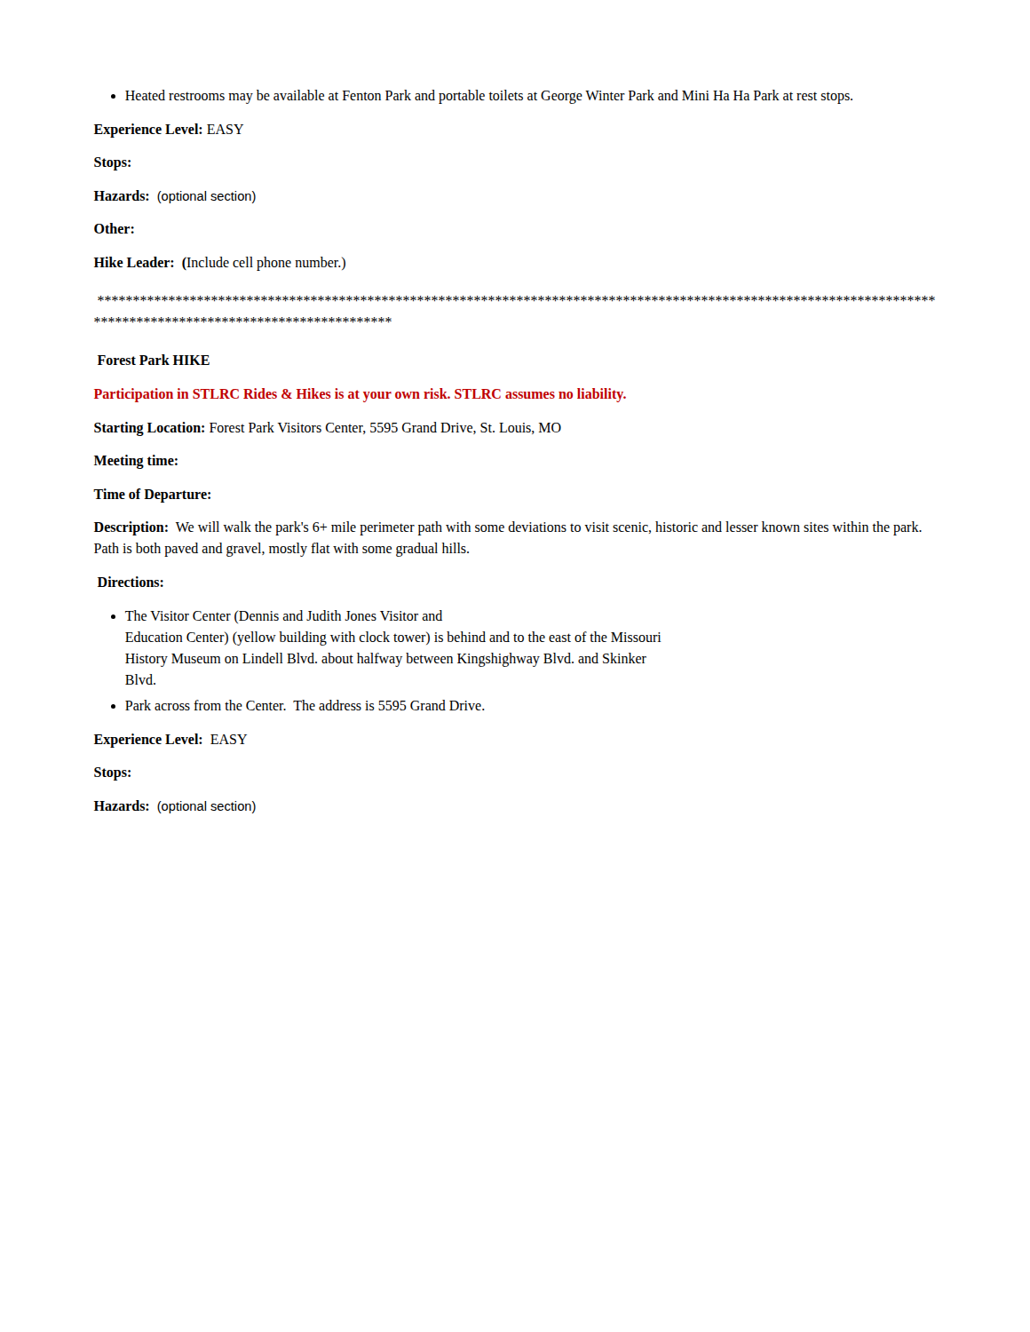Heated restrooms may be available at Fenton Park and portable toilets at George Winter Park and Mini Ha Ha Park at rest stops.
Experience Level: EASY
Stops:
Hazards: (optional section)
Other:
Hike Leader: (Include cell phone number.)
****************************************************************************************************************************************************************
Forest Park HIKE
Participation in STLRC Rides & Hikes is at your own risk. STLRC assumes no liability.
Starting Location: Forest Park Visitors Center, 5595 Grand Drive, St. Louis, MO
Meeting time:
Time of Departure:
Description: We will walk the park's 6+ mile perimeter path with some deviations to visit scenic, historic and lesser known sites within the park. Path is both paved and gravel, mostly flat with some gradual hills.
Directions:
The Visitor Center (Dennis and Judith Jones Visitor and
Education Center) (yellow building with clock tower) is behind and to the east of the Missouri
History Museum on Lindell Blvd. about halfway between Kingshighway Blvd. and Skinker
Blvd.
Park across from the Center. The address is 5595 Grand Drive.
Experience Level: EASY
Stops:
Hazards: (optional section)